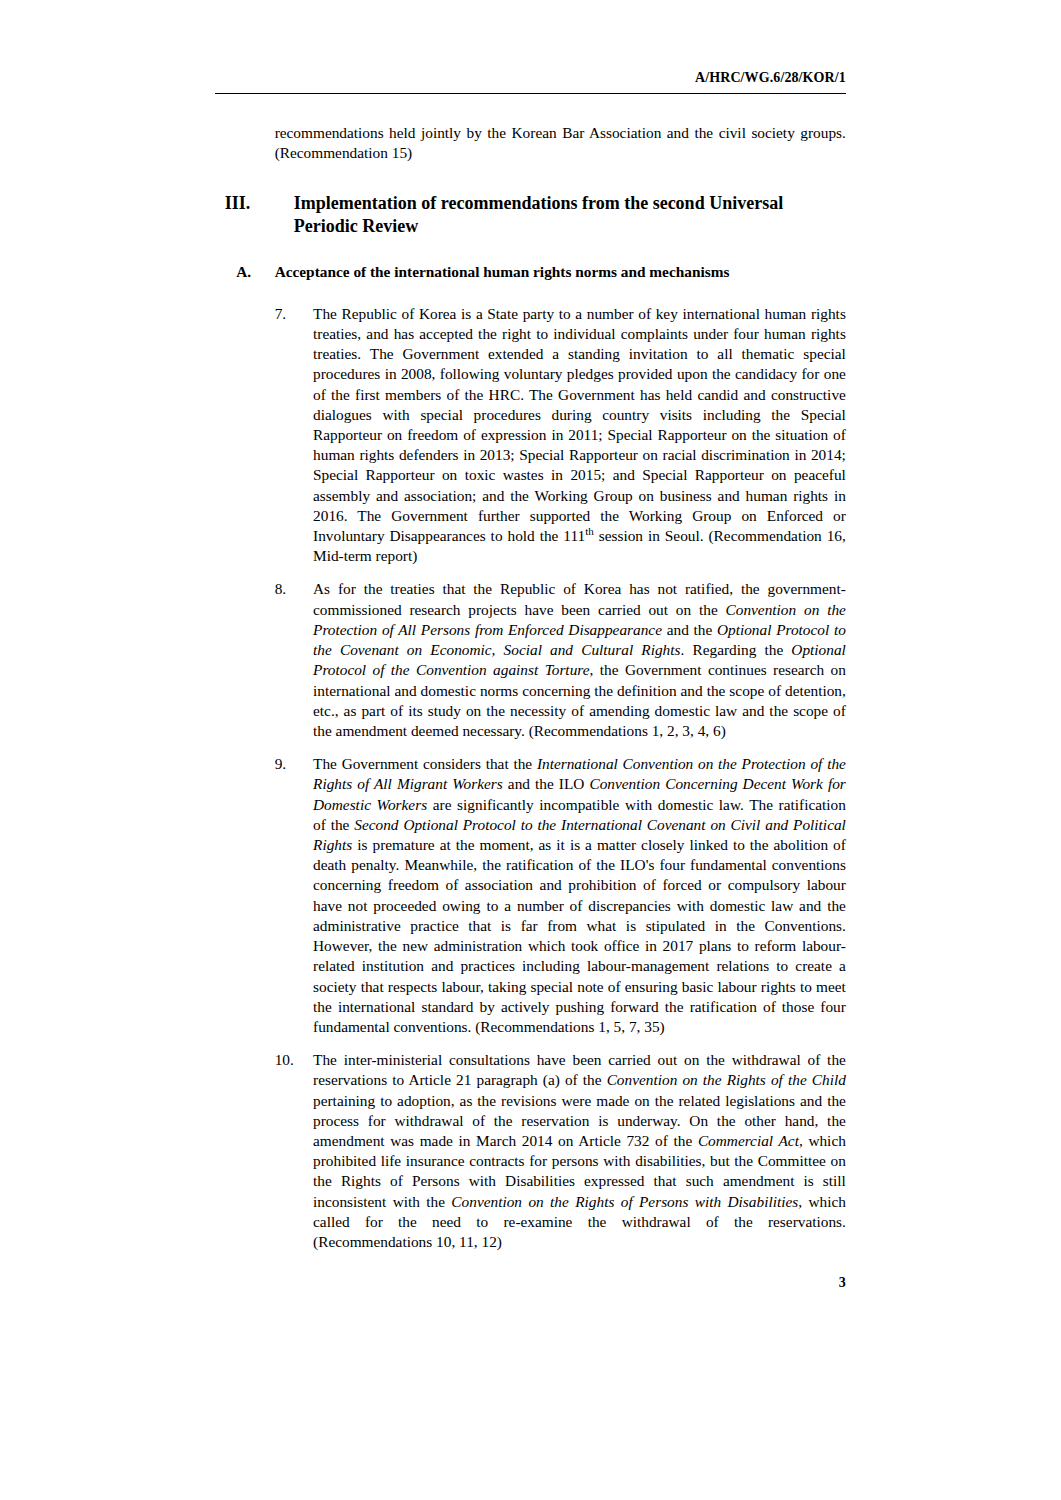A/HRC/WG.6/28/KOR/1
recommendations held jointly by the Korean Bar Association and the civil society groups. (Recommendation 15)
III. Implementation of recommendations from the second Universal Periodic Review
A. Acceptance of the international human rights norms and mechanisms
7.
The Republic of Korea is a State party to a number of key international human rights treaties, and has accepted the right to individual complaints under four human rights treaties. The Government extended a standing invitation to all thematic special procedures in 2008, following voluntary pledges provided upon the candidacy for one of the first members of the HRC. The Government has held candid and constructive dialogues with special procedures during country visits including the Special Rapporteur on freedom of expression in 2011; Special Rapporteur on the situation of human rights defenders in 2013; Special Rapporteur on racial discrimination in 2014; Special Rapporteur on toxic wastes in 2015; and Special Rapporteur on peaceful assembly and association; and the Working Group on business and human rights in 2016. The Government further supported the Working Group on Enforced or Involuntary Disappearances to hold the 111th session in Seoul. (Recommendation 16, Mid-term report)
8.
As for the treaties that the Republic of Korea has not ratified, the government-commissioned research projects have been carried out on the Convention on the Protection of All Persons from Enforced Disappearance and the Optional Protocol to the Covenant on Economic, Social and Cultural Rights. Regarding the Optional Protocol of the Convention against Torture, the Government continues research on international and domestic norms concerning the definition and the scope of detention, etc., as part of its study on the necessity of amending domestic law and the scope of the amendment deemed necessary. (Recommendations 1, 2, 3, 4, 6)
9.
The Government considers that the International Convention on the Protection of the Rights of All Migrant Workers and the ILO Convention Concerning Decent Work for Domestic Workers are significantly incompatible with domestic law. The ratification of the Second Optional Protocol to the International Covenant on Civil and Political Rights is premature at the moment, as it is a matter closely linked to the abolition of death penalty. Meanwhile, the ratification of the ILO's four fundamental conventions concerning freedom of association and prohibition of forced or compulsory labour have not proceeded owing to a number of discrepancies with domestic law and the administrative practice that is far from what is stipulated in the Conventions. However, the new administration which took office in 2017 plans to reform labour-related institution and practices including labour-management relations to create a society that respects labour, taking special note of ensuring basic labour rights to meet the international standard by actively pushing forward the ratification of those four fundamental conventions. (Recommendations 1, 5, 7, 35)
10.
The inter-ministerial consultations have been carried out on the withdrawal of the reservations to Article 21 paragraph (a) of the Convention on the Rights of the Child pertaining to adoption, as the revisions were made on the related legislations and the process for withdrawal of the reservation is underway. On the other hand, the amendment was made in March 2014 on Article 732 of the Commercial Act, which prohibited life insurance contracts for persons with disabilities, but the Committee on the Rights of Persons with Disabilities expressed that such amendment is still inconsistent with the Convention on the Rights of Persons with Disabilities, which called for the need to re-examine the withdrawal of the reservations. (Recommendations 10, 11, 12)
3